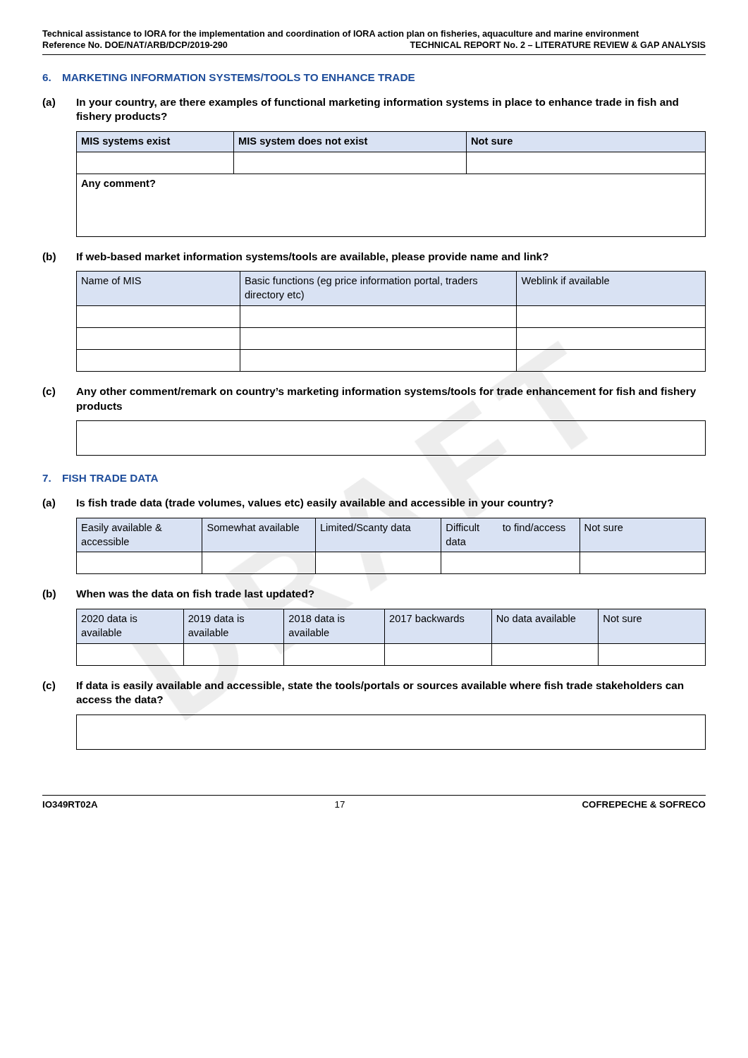DRAFT
Technical assistance to IORA for the implementation and coordination of IORA action plan on fisheries, aquaculture and marine environment
Reference No. DOE/NAT/ARB/DCP/2019-290 TECHNICAL REPORT No. 2 – LITERATURE REVIEW & GAP ANALYSIS
6. MARKETING INFORMATION SYSTEMS/TOOLS TO ENHANCE TRADE
(a)
In your country, are there examples of functional marketing information systems in place to enhance trade in fish and fishery products?
| MIS systems exist | MIS system does not exist | Not sure |
| Any comment? |
(b)
If web-based market information systems/tools are available, please provide name and link?
| Name of MIS | Basic functions (eg price information portal, traders directory etc) | Weblink if available |
(c)
Any other comment/remark on country’s marketing information systems/tools for trade enhancement for fish and fishery products
7. FISH TRADE DATA
(a)
Is fish trade data (trade volumes, values etc) easily available and accessible in your country?
| Easily available & accessible | Somewhat available | Limited/Scanty data | Difficult to find/access data | Not sure |
(b)
When was the data on fish trade last updated?
| 2020 data is available | 2019 data is available | 2018 data is available | 2017 backwards | No data available | Not sure |
(c)
If data is easily available and accessible, state the tools/portals or sources available where fish trade stakeholders can access the data?
IO349RT02A 17 COFREPECHE & SOFRECO